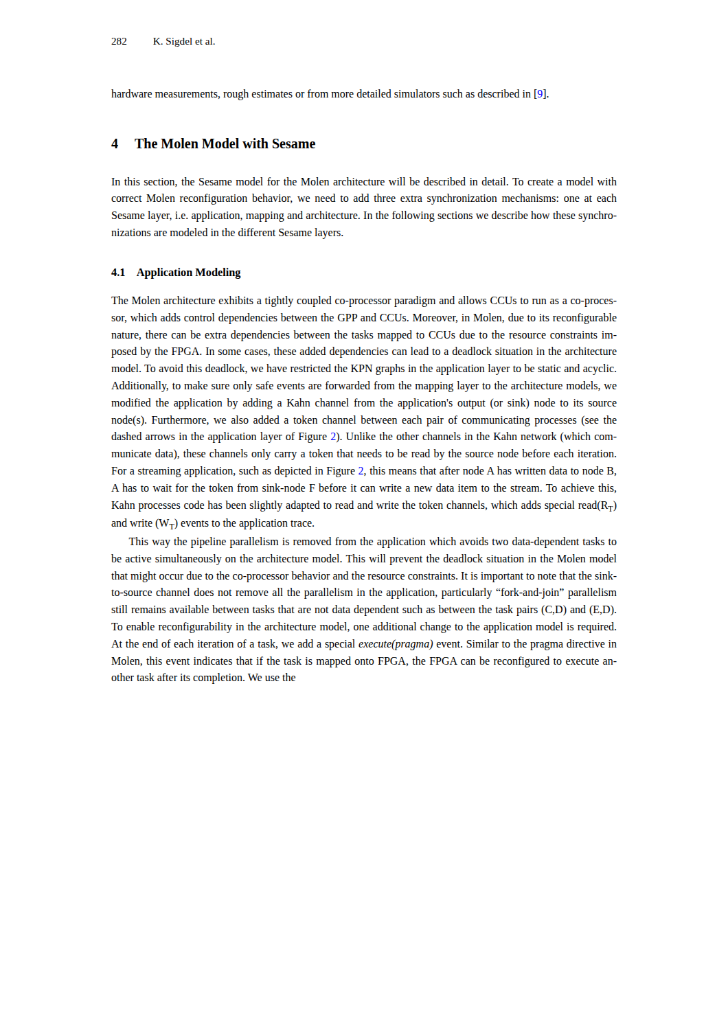282 K. Sigdel et al.
hardware measurements, rough estimates or from more detailed simulators such as described in [9].
4 The Molen Model with Sesame
In this section, the Sesame model for the Molen architecture will be described in detail. To create a model with correct Molen reconfiguration behavior, we need to add three extra synchronization mechanisms: one at each Sesame layer, i.e. application, mapping and architecture. In the following sections we describe how these synchronizations are modeled in the different Sesame layers.
4.1 Application Modeling
The Molen architecture exhibits a tightly coupled co-processor paradigm and allows CCUs to run as a co-processor, which adds control dependencies between the GPP and CCUs. Moreover, in Molen, due to its reconfigurable nature, there can be extra dependencies between the tasks mapped to CCUs due to the resource constraints imposed by the FPGA. In some cases, these added dependencies can lead to a deadlock situation in the architecture model. To avoid this deadlock, we have restricted the KPN graphs in the application layer to be static and acyclic. Additionally, to make sure only safe events are forwarded from the mapping layer to the architecture models, we modified the application by adding a Kahn channel from the application's output (or sink) node to its source node(s). Furthermore, we also added a token channel between each pair of communicating processes (see the dashed arrows in the application layer of Figure 2). Unlike the other channels in the Kahn network (which communicate data), these channels only carry a token that needs to be read by the source node before each iteration. For a streaming application, such as depicted in Figure 2, this means that after node A has written data to node B, A has to wait for the token from sink-node F before it can write a new data item to the stream. To achieve this, Kahn processes code has been slightly adapted to read and write the token channels, which adds special read(RT) and write (WT) events to the application trace.
This way the pipeline parallelism is removed from the application which avoids two data-dependent tasks to be active simultaneously on the architecture model. This will prevent the deadlock situation in the Molen model that might occur due to the co-processor behavior and the resource constraints. It is important to note that the sink-to-source channel does not remove all the parallelism in the application, particularly “fork-and-join” parallelism still remains available between tasks that are not data dependent such as between the task pairs (C,D) and (E,D). To enable reconfigurability in the architecture model, one additional change to the application model is required. At the end of each iteration of a task, we add a special execute(pragma) event. Similar to the pragma directive in Molen, this event indicates that if the task is mapped onto FPGA, the FPGA can be reconfigured to execute another task after its completion. We use the